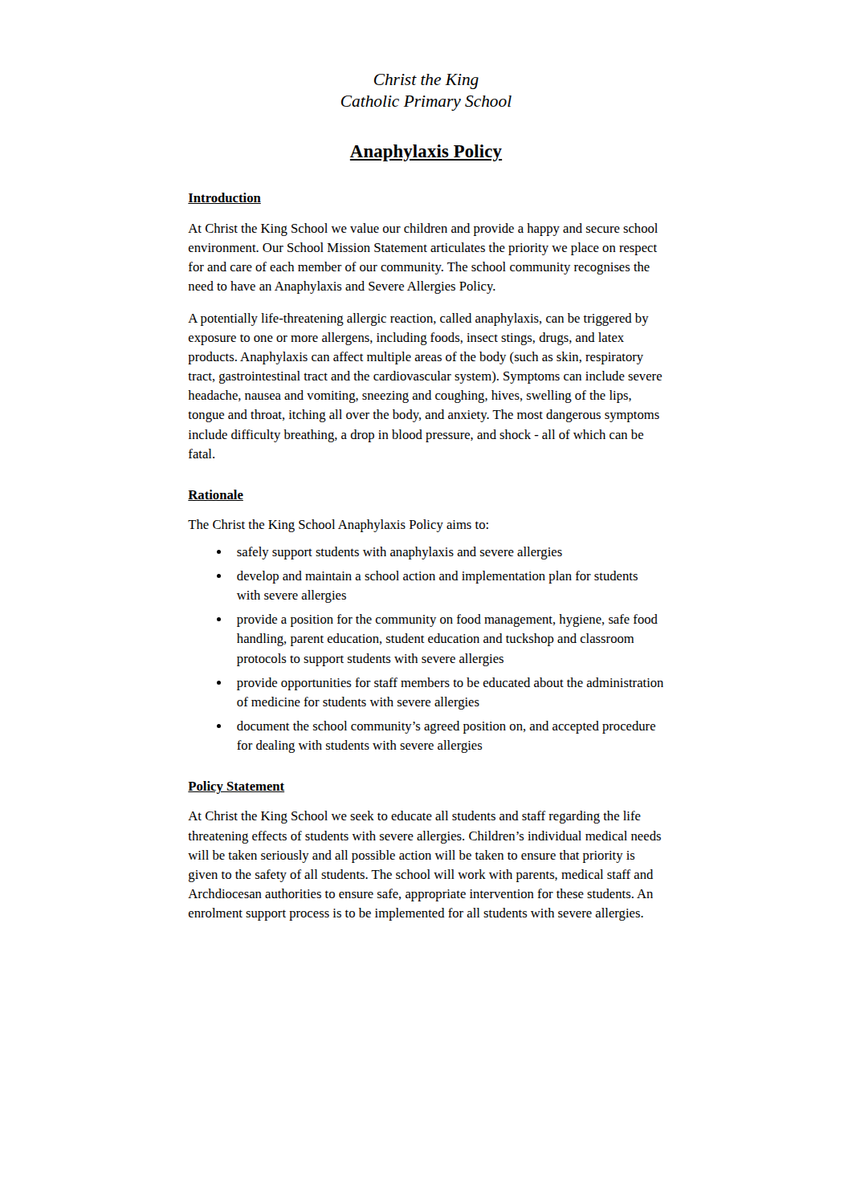Christ the King
Catholic Primary School
Anaphylaxis Policy
Introduction
At Christ the King School we value our children and provide a happy and secure school environment. Our School Mission Statement articulates the priority we place on respect for and care of each member of our community. The school community recognises the need to have an Anaphylaxis and Severe Allergies Policy.
A potentially life-threatening allergic reaction, called anaphylaxis, can be triggered by exposure to one or more allergens, including foods, insect stings, drugs, and latex products. Anaphylaxis can affect multiple areas of the body (such as skin, respiratory tract, gastrointestinal tract and the cardiovascular system). Symptoms can include severe headache, nausea and vomiting, sneezing and coughing, hives, swelling of the lips, tongue and throat, itching all over the body, and anxiety. The most dangerous symptoms include difficulty breathing, a drop in blood pressure, and shock - all of which can be fatal.
Rationale
The Christ the King School Anaphylaxis Policy aims to:
safely support students with anaphylaxis and severe allergies
develop and maintain a school action and implementation plan for students with severe allergies
provide a position for the community on food management, hygiene, safe food handling, parent education, student education and tuckshop and classroom protocols to support students with severe allergies
provide opportunities for staff members to be educated about the administration of medicine for students with severe allergies
document the school community’s agreed position on, and accepted procedure for dealing with students with severe allergies
Policy Statement
At Christ the King School we seek to educate all students and staff regarding the life threatening effects of students with severe allergies. Children’s individual medical needs will be taken seriously and all possible action will be taken to ensure that priority is given to the safety of all students. The school will work with parents, medical staff and Archdiocesan authorities to ensure safe, appropriate intervention for these students. An enrolment support process is to be implemented for all students with severe allergies.